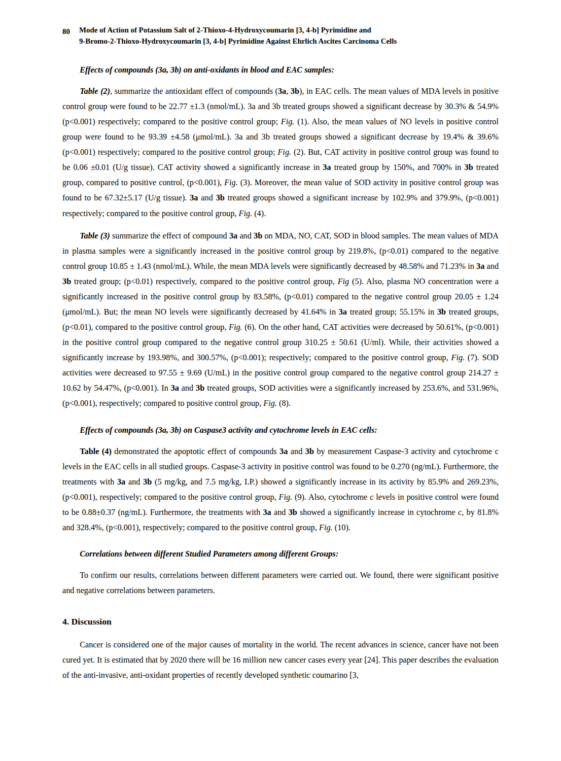80
Mode of Action of Potassium Salt of 2-Thioxo-4-Hydroxycoumarin [3, 4-b] Pyrimidine and
9-Bromo-2-Thioxo-Hydroxycoumarin [3, 4-b] Pyrimidine Against Ehrlich Ascites Carcinoma Cells
Effects of compounds (3a, 3b) on anti-oxidants in blood and EAC samples:
Table (2), summarize the antioxidant effect of compounds (3a, 3b), in EAC cells. The mean values of MDA levels in positive control group were found to be 22.77 ±1.3 (nmol/mL). 3a and 3b treated groups showed a significant decrease by 30.3% & 54.9% (p<0.001) respectively; compared to the positive control group; Fig. (1). Also, the mean values of NO levels in positive control group were found to be 93.39 ±4.58 (μmol/mL). 3a and 3b treated groups showed a significant decrease by 19.4% & 39.6% (p<0.001) respectively; compared to the positive control group; Fig. (2). But, CAT activity in positive control group was found to be 0.06 ±0.01 (U/g tissue). CAT activity showed a significantly increase in 3a treated group by 150%, and 700% in 3b treated group, compared to positive control, (p<0.001), Fig. (3). Moreover, the mean value of SOD activity in positive control group was found to be 67.32±5.17 (U/g tissue). 3a and 3b treated groups showed a significant increase by 102.9% and 379.9%, (p<0.001) respectively; compared to the positive control group, Fig. (4).
Table (3) summarize the effect of compound 3a and 3b on MDA, NO, CAT, SOD in blood samples. The mean values of MDA in plasma samples were a significantly increased in the positive control group by 219.8%, (p<0.01) compared to the negative control group 10.85 ± 1.43 (nmol/mL). While, the mean MDA levels were significantly decreased by 48.58% and 71.23% in 3a and 3b treated group; (p<0.01) respectively, compared to the positive control group, Fig (5). Also, plasma NO concentration were a significantly increased in the positive control group by 83.58%, (p<0.01) compared to the negative control group 20.05 ± 1.24 (μmol/mL). But; the mean NO levels were significantly decreased by 41.64% in 3a treated group; 55.15% in 3b treated groups, (p<0.01), compared to the positive control group, Fig. (6). On the other hand, CAT activities were decreased by 50.61%, (p<0.001) in the positive control group compared to the negative control group 310.25 ± 50.61 (U/ml). While, their activities showed a significantly increase by 193.98%, and 300.57%, (p<0.001); respectively; compared to the positive control group, Fig. (7). SOD activities were decreased to 97.55 ± 9.69 (U/mL) in the positive control group compared to the negative control group 214.27 ± 10.62 by 54.47%, (p<0.001). In 3a and 3b treated groups, SOD activities were a significantly increased by 253.6%, and 531.96%, (p<0.001), respectively; compared to positive control group, Fig. (8).
Effects of compounds (3a, 3b) on Caspase3 activity and cytochrome levels in EAC cells:
Table (4) demonstrated the apoptotic effect of compounds 3a and 3b by measurement Caspase-3 activity and cytochrome c levels in the EAC cells in all studied groups. Caspase-3 activity in positive control was found to be 0.270 (ng/mL). Furthermore, the treatments with 3a and 3b (5 mg/kg, and 7.5 mg/kg, I.P.) showed a significantly increase in its activity by 85.9% and 269.23%, (p<0.001), respectively; compared to the positive control group, Fig. (9). Also, cytochrome c levels in positive control were found to be 0.88±0.37 (ng/mL). Furthermore, the treatments with 3a and 3b showed a significantly increase in cytochrome c, by 81.8% and 328.4%, (p<0.001), respectively; compared to the positive control group, Fig. (10).
Correlations between different Studied Parameters among different Groups:
To confirm our results, correlations between different parameters were carried out. We found, there were significant positive and negative correlations between parameters.
4. Discussion
Cancer is considered one of the major causes of mortality in the world. The recent advances in science, cancer have not been cured yet. It is estimated that by 2020 there will be 16 million new cancer cases every year [24]. This paper describes the evaluation of the anti-invasive, anti-oxidant properties of recently developed synthetic coumarino [3,